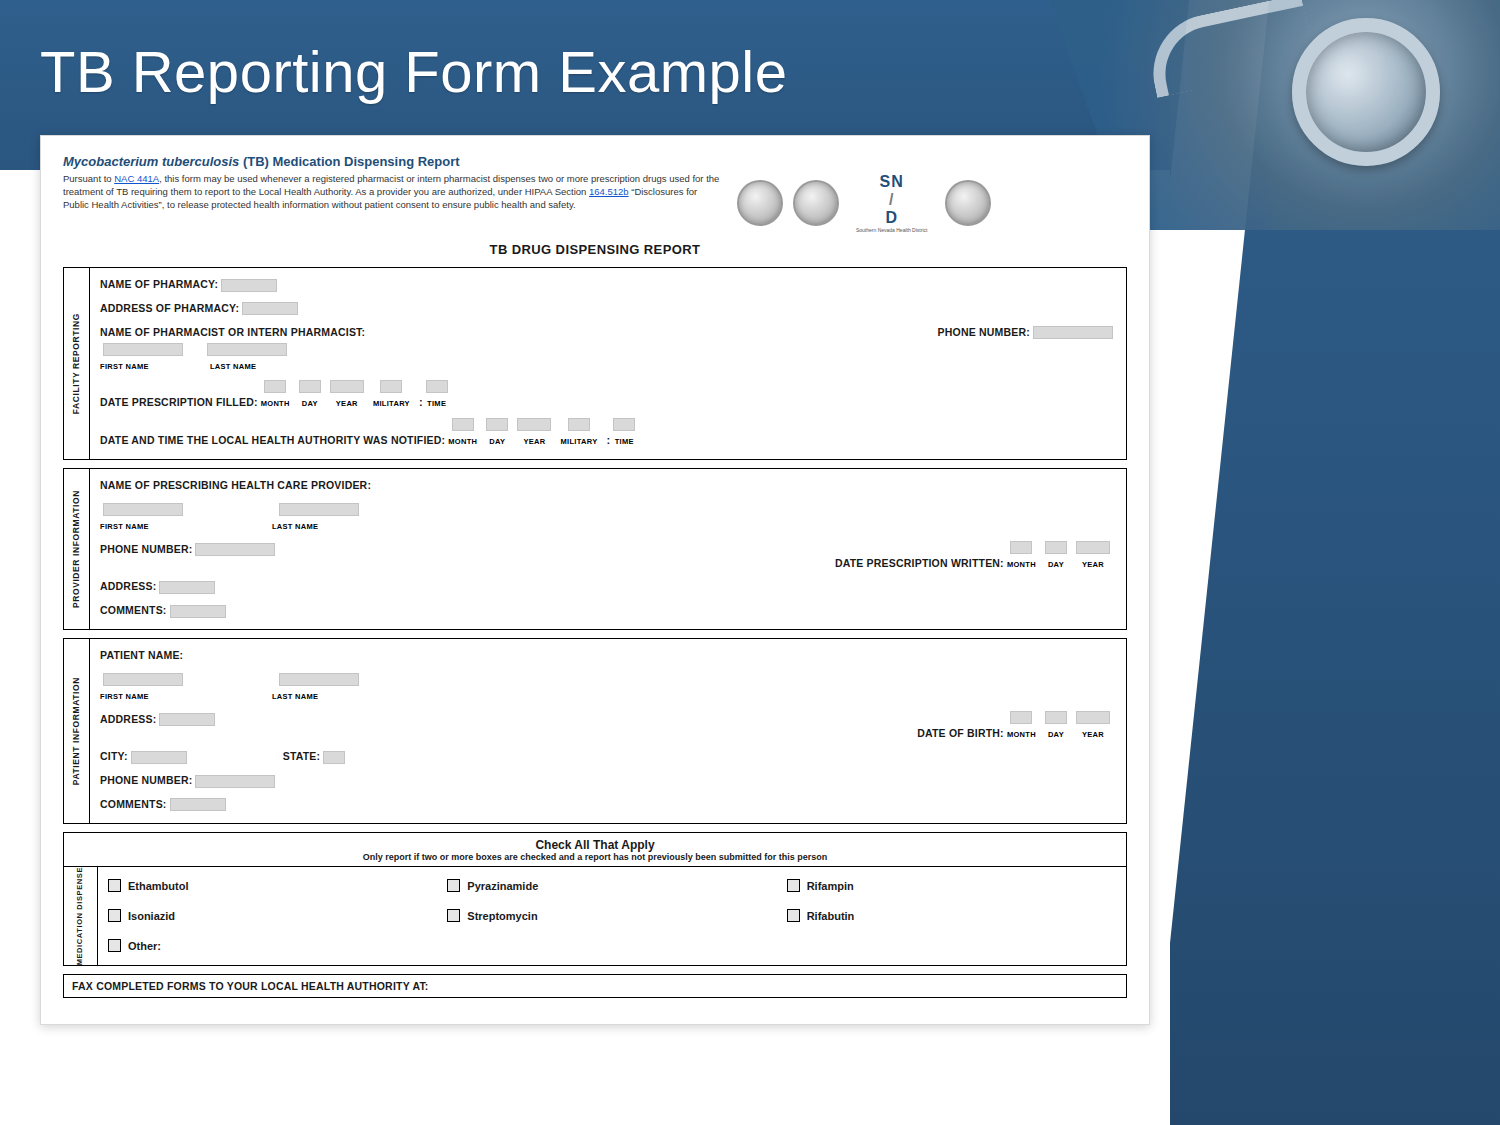TB Reporting Form Example
Mycobacterium tuberculosis (TB) Medication Dispensing Report
Pursuant to NAC 441A, this form may be used whenever a registered pharmacist or intern pharmacist dispenses two or more prescription drugs used for the treatment of TB requiring them to report to the Local Health Authority. As a provider you are authorized, under HIPAA Section 164.512b “Disclosures for Public Health Activities”, to release protected health information without patient consent to ensure public health and safety.
SN/DSouthern Nevada Health District
TB DRUG DISPENSING REPORT
FACILITY REPORTING
NAME OF PHARMACY:
ADDRESS OF PHARMACY:
NAME OF PHARMACIST OR INTERN PHARMACIST: PHONE NUMBER:
FIRST NAME LAST NAME
DATE PRESCRIPTION FILLED: MONTH DAY YEAR MILITARY : TIME
DATE AND TIME THE LOCAL HEALTH AUTHORITY WAS NOTIFIED: MONTH DAY YEAR MILITARY : TIME
PROVIDER INFORMATION
NAME OF PRESCRIBING HEALTH CARE PROVIDER:
FIRST NAME LAST NAME
PHONE NUMBER: DATE PRESCRIPTION WRITTEN: MONTH DAY YEAR
ADDRESS:
COMMENTS:
PATIENT INFORMATION
PATIENT NAME:
FIRST NAME LAST NAME
ADDRESS: DATE OF BIRTH: MONTH DAY YEAR
CITY: STATE:
PHONE NUMBER:
COMMENTS:
Check All That Apply
Only report if two or more boxes are checked and a report has not previously been submitted for this person
MEDICATION DISPENSE
Ethambutol
Pyrazinamide
Rifampin
Isoniazid
Streptomycin
Rifabutin
Other:
FAX COMPLETED FORMS TO YOUR LOCAL HEALTH AUTHORITY AT: